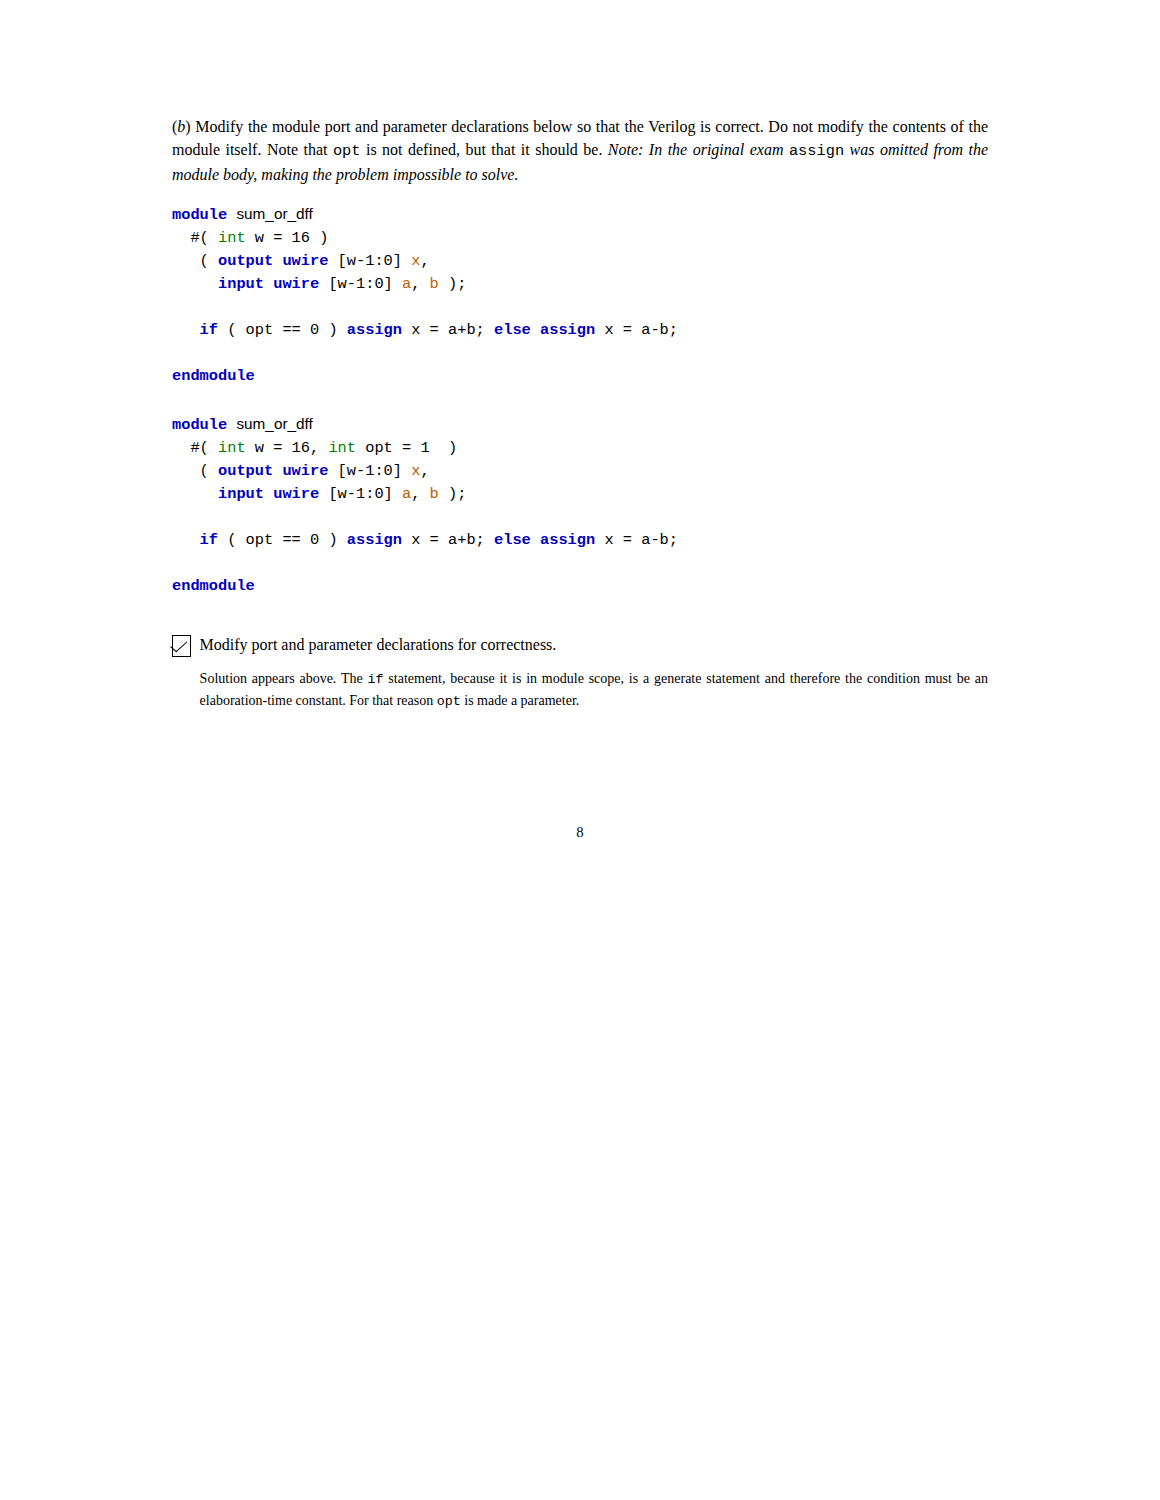(b) Modify the module port and parameter declarations below so that the Verilog is correct. Do not modify the contents of the module itself. Note that opt is not defined, but that it should be. Note: In the original exam assign was omitted from the module body, making the problem impossible to solve.
module sum_or_dff
  #( int w = 16 )
   ( output uwire [w-1:0] x,
     input uwire [w-1:0] a, b );

   if ( opt == 0 ) assign x = a+b; else assign x = a-b;

endmodule
module sum_or_dff
  #( int w = 16, int opt = 1  )
   ( output uwire [w-1:0] x,
     input uwire [w-1:0] a, b );

   if ( opt == 0 ) assign x = a+b; else assign x = a-b;

endmodule
Modify port and parameter declarations for correctness.
Solution appears above. The if statement, because it is in module scope, is a generate statement and therefore the condition must be an elaboration-time constant. For that reason opt is made a parameter.
8